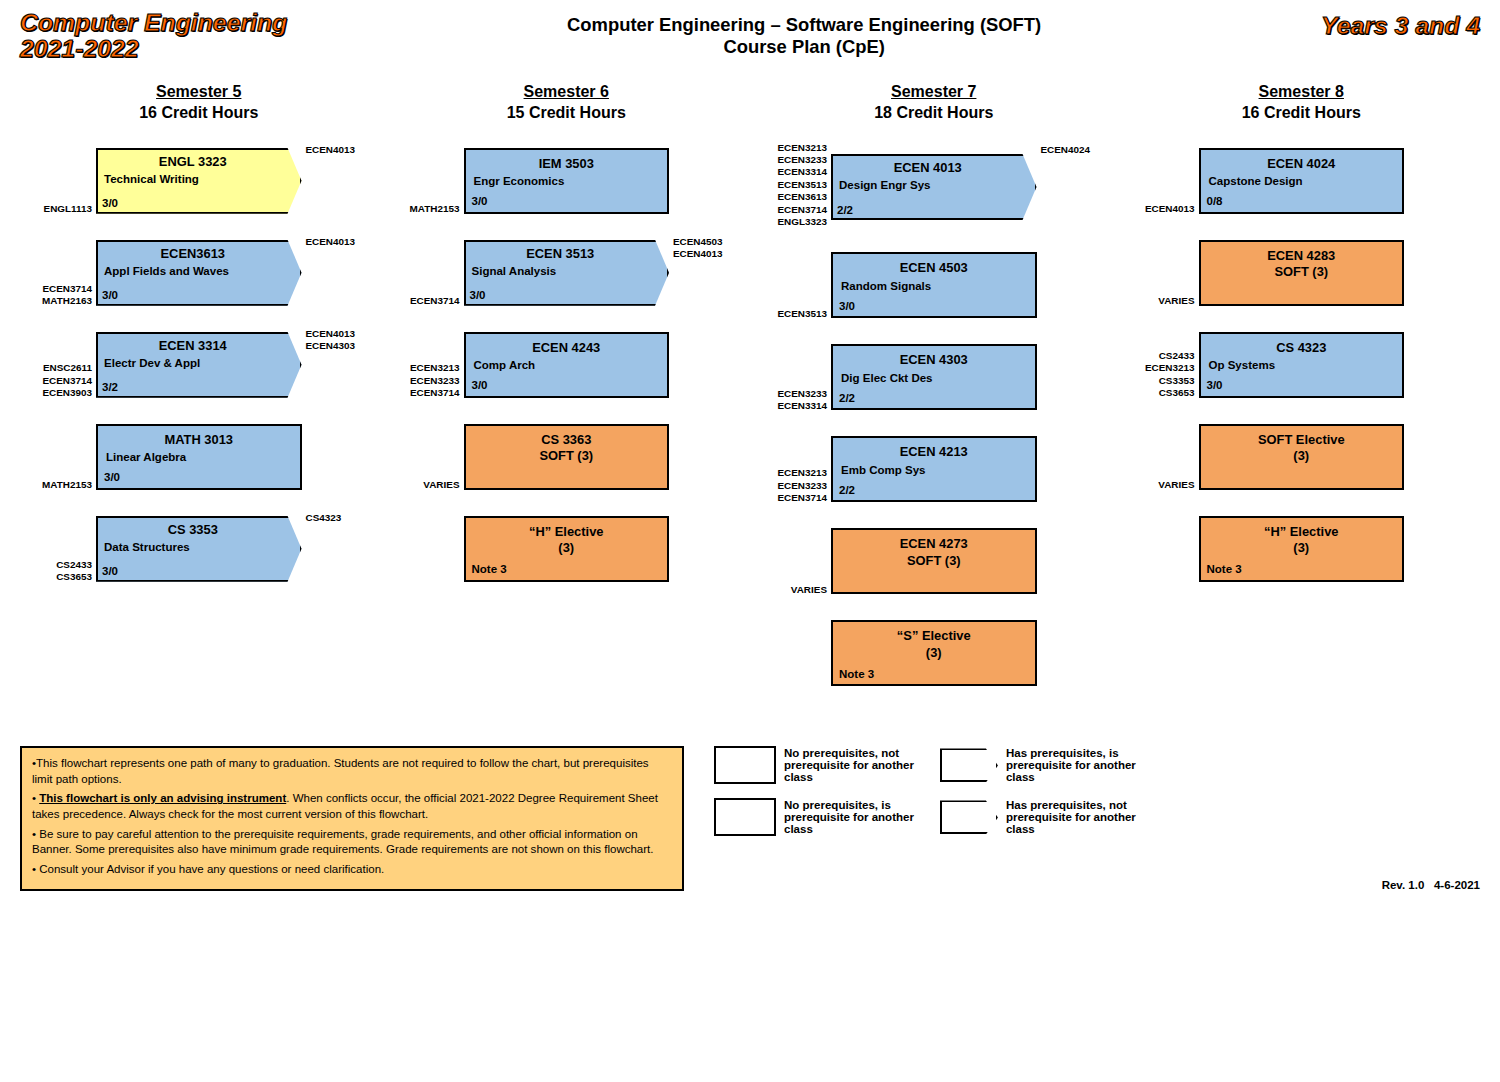Computer Engineering
2021-2022
Computer Engineering – Software Engineering (SOFT)
Course Plan (CpE)
Years 3 and 4
Semester 5
16 Credit Hours
ENGL1113
ENGL 3323 Technical Writing 3/0
ECEN4013
ECEN3714
MATH2163
ECEN3613 Appl Fields and Waves 3/0
ECEN4013
ENSC2611
ECEN3714
ECEN3903
ECEN 3314 Electr Dev & Appl 3/2
ECEN4013
ECEN4303
MATH2153
MATH 3013 Linear Algebra 3/0
CS2433
CS3653
CS 3353 Data Structures 3/0
CS4323
Semester 6
15 Credit Hours
MATH2153
IEM 3503 Engr Economics 3/0
ECEN3714
ECEN 3513 Signal Analysis 3/0
ECEN4503
ECEN4013
ECEN3213
ECEN3233
ECEN3714
ECEN 4243 Comp Arch 3/0
VARIES
CS 3363 SOFT (3)
“H” Elective (3) Note 3
Semester 7
18 Credit Hours
ECEN3213
ECEN3233
ECEN3314
ECEN3513
ECEN3613
ECEN3714
ENGL3323
ECEN 4013 Design Engr Sys 2/2
ECEN4024
ECEN3513
ECEN 4503 Random Signals 3/0
ECEN3233
ECEN3314
ECEN 4303 Dig Elec Ckt Des 2/2
ECEN3213
ECEN3233
ECEN3714
ECEN 4213 Emb Comp Sys 2/2
VARIES
ECEN 4273 SOFT (3)
“S” Elective (3) Note 3
Semester 8
16 Credit Hours
ECEN4013
ECEN 4024 Capstone Design 0/8
VARIES
ECEN 4283 SOFT (3)
CS2433
ECEN3213
CS3353
CS3653
CS 4323 Op Systems 3/0
VARIES
SOFT Elective (3)
“H” Elective (3) Note 3
•This flowchart represents one path of many to graduation. Students are not required to follow the chart, but prerequisites limit path options.
• This flowchart is only an advising instrument. When conflicts occur, the official 2021-2022 Degree Requirement Sheet takes precedence. Always check for the most current version of this flowchart.
• Be sure to pay careful attention to the prerequisite requirements, grade requirements, and other official information on Banner. Some prerequisites also have minimum grade requirements. Grade requirements are not shown on this flowchart.
• Consult your Advisor if you have any questions or need clarification.
No prerequisites, not
prerequisite for another
class
Has prerequisites, is
prerequisite for another
class
No prerequisites, is
prerequisite for another
class
Has prerequisites, not
prerequisite for another
class
Rev. 1.0 4-6-2021